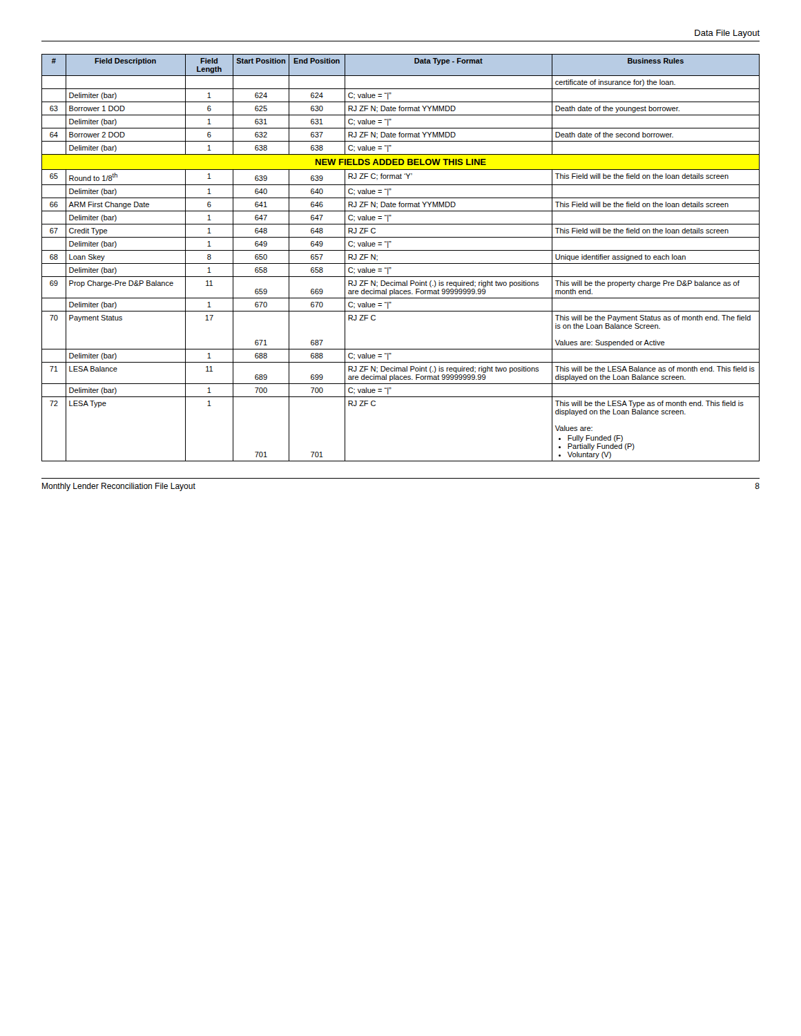Data File Layout
| # | Field Description | Field Length | Start Position | End Position | Data Type - Format | Business Rules |
| --- | --- | --- | --- | --- | --- | --- |
| | | | | | | certificate of insurance for) the loan. |
| | Delimiter (bar) | 1 | 624 | 624 | C; value = “/” | |
| 63 | Borrower 1 DOD | 6 | 625 | 630 | RJ ZF N; Date format YYMMDD | Death date of the youngest borrower. |
| | Delimiter (bar) | 1 | 631 | 631 | C; value = “/” | |
| 64 | Borrower 2 DOD | 6 | 632 | 637 | RJ ZF N; Date format YYMMDD | Death date of the second borrower. |
| | Delimiter (bar) | 1 | 638 | 638 | C; value = “/” | |
| NEW FIELDS ADDED BELOW THIS LINE |
| 65 | Round to 1/8 th | 1 | 639 | 639 | RJ ZF C; format ‘Y’ | This Field will be the field on the loan details screen |
| | Delimiter (bar) | 1 | 640 | 640 | C; value = “/” | |
| 66 | ARM First Change Date | 6 | 641 | 646 | RJ ZF N; Date format YYMMDD | This Field will be the field on the loan details screen |
| | Delimiter (bar) | 1 | 647 | 647 | C; value = “/” | |
| 67 | Credit Type | 1 | 648 | 648 | RJ ZF C | This Field will be the field on the loan details screen |
| | Delimiter (bar) | 1 | 649 | 649 | C; value = “/” | |
| 68 | Loan Skey | 8 | 650 | 657 | RJ ZF N; | Unique identifier assigned to each loan |
| | Delimiter (bar) | 1 | 658 | 658 | C; value = “/” | |
| 69 | Prop Charge-Pre D&P Balance | 11 | 659 | 669 | RJ ZF N; Decimal Point (.) is required; right two positions are decimal places. Format 99999999.99 | This will be the property charge Pre D&P balance as of month end. |
| | Delimiter (bar) | 1 | 670 | 670 | C; value = “/” | |
| 70 | Payment Status | 17 | 671 | 687 | RJ ZF C | This will be the Payment Status as of month end. The field is on the Loan Balance Screen. Values are: Suspended or Active |
| | Delimiter (bar) | 1 | 688 | 688 | C; value = “/” | |
| 71 | LESA Balance | 11 | 689 | 699 | RJ ZF N; Decimal Point (.) is required; right two positions are decimal places. Format 99999999.99 | This will be the LESA Balance as of month end. This field is displayed on the Loan Balance screen. |
| | Delimiter (bar) | 1 | 700 | 700 | C; value = “/” | |
| 72 | LESA Type | 1 | 701 | 701 | RJ ZF C | This will be the LESA Type as of month end. This field is displayed on the Loan Balance screen. Values are: Fully Funded (F) Partially Funded (P) Voluntary (V) |
Monthly Lender Reconciliation File Layout 8